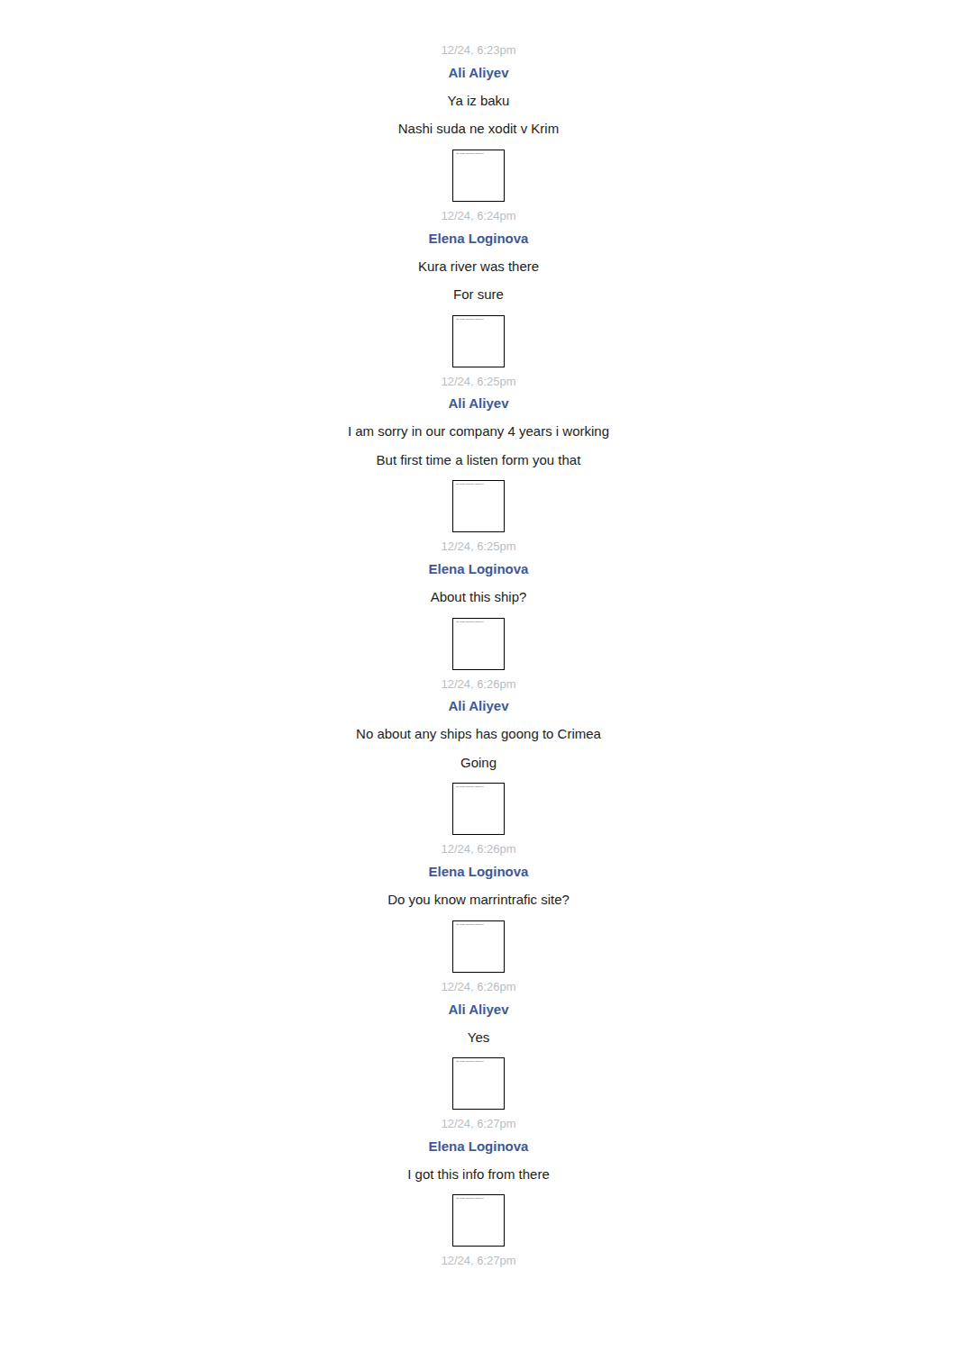12/24, 6:23pm
Ali Aliyev
Ya iz baku
Nashi suda ne xodit v Krim
12/24, 6:24pm
Elena Loginova
Kura river was there
For sure
12/24, 6:25pm
Ali Aliyev
I am sorry in our company 4 years i working
But first time a listen form you that
12/24, 6:25pm
Elena Loginova
About this ship?
12/24, 6:26pm
Ali Aliyev
No about any ships has goong to Crimea
Going
12/24, 6:26pm
Elena Loginova
Do you know marrintrafic site?
12/24, 6:26pm
Ali Aliyev
Yes
12/24, 6:27pm
Elena Loginova
I got this info from there
12/24, 6:27pm